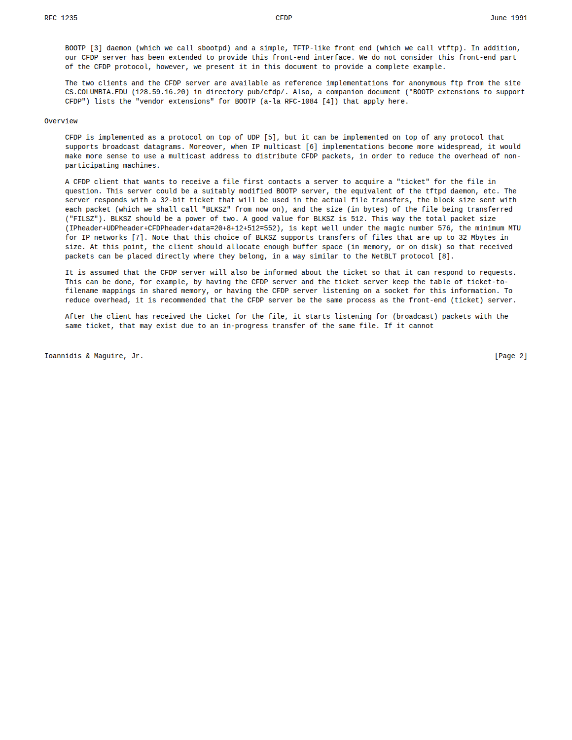RFC 1235 CFDP June 1991
BOOTP [3] daemon (which we call sbootpd) and a simple, TFTP-like front end (which we call vtftp). In addition, our CFDP server has been extended to provide this front-end interface. We do not consider this front-end part of the CFDP protocol, however, we present it in this document to provide a complete example.
The two clients and the CFDP server are available as reference implementations for anonymous ftp from the site CS.COLUMBIA.EDU (128.59.16.20) in directory pub/cfdp/. Also, a companion document ("BOOTP extensions to support CFDP") lists the "vendor extensions" for BOOTP (a-la RFC-1084 [4]) that apply here.
Overview
CFDP is implemented as a protocol on top of UDP [5], but it can be implemented on top of any protocol that supports broadcast datagrams. Moreover, when IP multicast [6] implementations become more widespread, it would make more sense to use a multicast address to distribute CFDP packets, in order to reduce the overhead of non-participating machines.
A CFDP client that wants to receive a file first contacts a server to acquire a "ticket" for the file in question. This server could be a suitably modified BOOTP server, the equivalent of the tftpd daemon, etc. The server responds with a 32-bit ticket that will be used in the actual file transfers, the block size sent with each packet (which we shall call "BLKSZ" from now on), and the size (in bytes) of the file being transferred ("FILSZ"). BLKSZ should be a power of two. A good value for BLKSZ is 512. This way the total packet size (IPheader+UDPheader+CFDPheader+data=20+8+12+512=552), is kept well under the magic number 576, the minimum MTU for IP networks [7]. Note that this choice of BLKSZ supports transfers of files that are up to 32 Mbytes in size. At this point, the client should allocate enough buffer space (in memory, or on disk) so that received packets can be placed directly where they belong, in a way similar to the NetBLT protocol [8].
It is assumed that the CFDP server will also be informed about the ticket so that it can respond to requests. This can be done, for example, by having the CFDP server and the ticket server keep the table of ticket-to-filename mappings in shared memory, or having the CFDP server listening on a socket for this information. To reduce overhead, it is recommended that the CFDP server be the same process as the front-end (ticket) server.
After the client has received the ticket for the file, it starts listening for (broadcast) packets with the same ticket, that may exist due to an in-progress transfer of the same file. If it cannot
Ioannidis & Maguire, Jr. [Page 2]